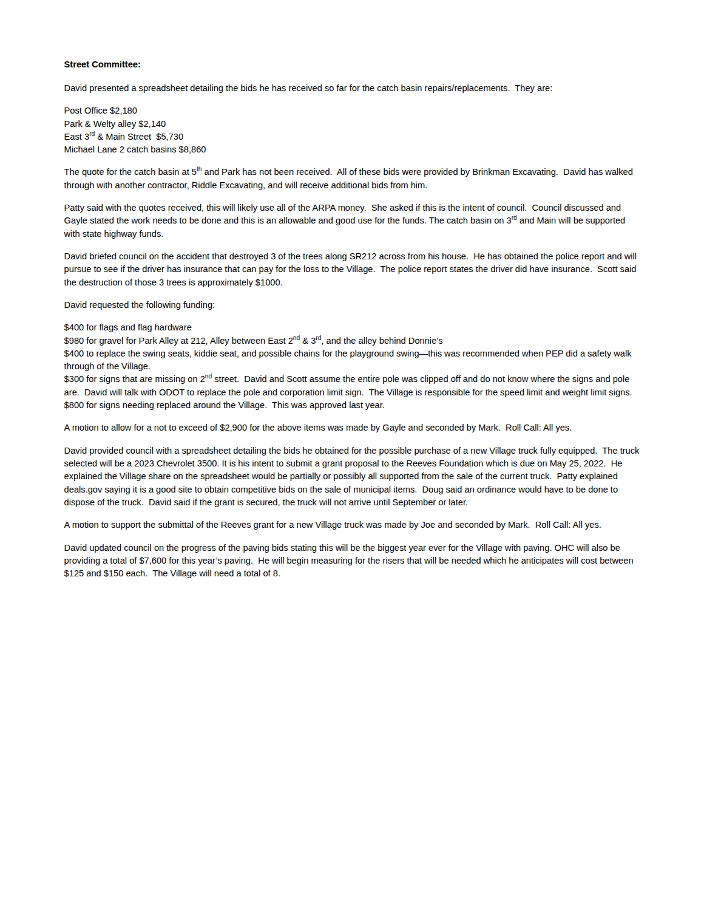Street Committee:
David presented a spreadsheet detailing the bids he has received so far for the catch basin repairs/replacements. They are:
Post Office $2,180
Park & Welty alley $2,140
East 3rd & Main Street $5,730
Michael Lane 2 catch basins $8,860
The quote for the catch basin at 5th and Park has not been received. All of these bids were provided by Brinkman Excavating. David has walked through with another contractor, Riddle Excavating, and will receive additional bids from him.
Patty said with the quotes received, this will likely use all of the ARPA money. She asked if this is the intent of council. Council discussed and Gayle stated the work needs to be done and this is an allowable and good use for the funds. The catch basin on 3rd and Main will be supported with state highway funds.
David briefed council on the accident that destroyed 3 of the trees along SR212 across from his house. He has obtained the police report and will pursue to see if the driver has insurance that can pay for the loss to the Village. The police report states the driver did have insurance. Scott said the destruction of those 3 trees is approximately $1000.
David requested the following funding:
$400 for flags and flag hardware
$980 for gravel for Park Alley at 212, Alley between East 2nd & 3rd, and the alley behind Donnie’s
$400 to replace the swing seats, kiddie seat, and possible chains for the playground swing—this was recommended when PEP did a safety walk through of the Village.
$300 for signs that are missing on 2nd street. David and Scott assume the entire pole was clipped off and do not know where the signs and pole are. David will talk with ODOT to replace the pole and corporation limit sign. The Village is responsible for the speed limit and weight limit signs.
$800 for signs needing replaced around the Village. This was approved last year.
A motion to allow for a not to exceed of $2,900 for the above items was made by Gayle and seconded by Mark. Roll Call: All yes.
David provided council with a spreadsheet detailing the bids he obtained for the possible purchase of a new Village truck fully equipped. The truck selected will be a 2023 Chevrolet 3500. It is his intent to submit a grant proposal to the Reeves Foundation which is due on May 25, 2022. He explained the Village share on the spreadsheet would be partially or possibly all supported from the sale of the current truck. Patty explained deals.gov saying it is a good site to obtain competitive bids on the sale of municipal items. Doug said an ordinance would have to be done to dispose of the truck. David said if the grant is secured, the truck will not arrive until September or later.
A motion to support the submittal of the Reeves grant for a new Village truck was made by Joe and seconded by Mark. Roll Call: All yes.
David updated council on the progress of the paving bids stating this will be the biggest year ever for the Village with paving. OHC will also be providing a total of $7,600 for this year’s paving. He will begin measuring for the risers that will be needed which he anticipates will cost between $125 and $150 each. The Village will need a total of 8.